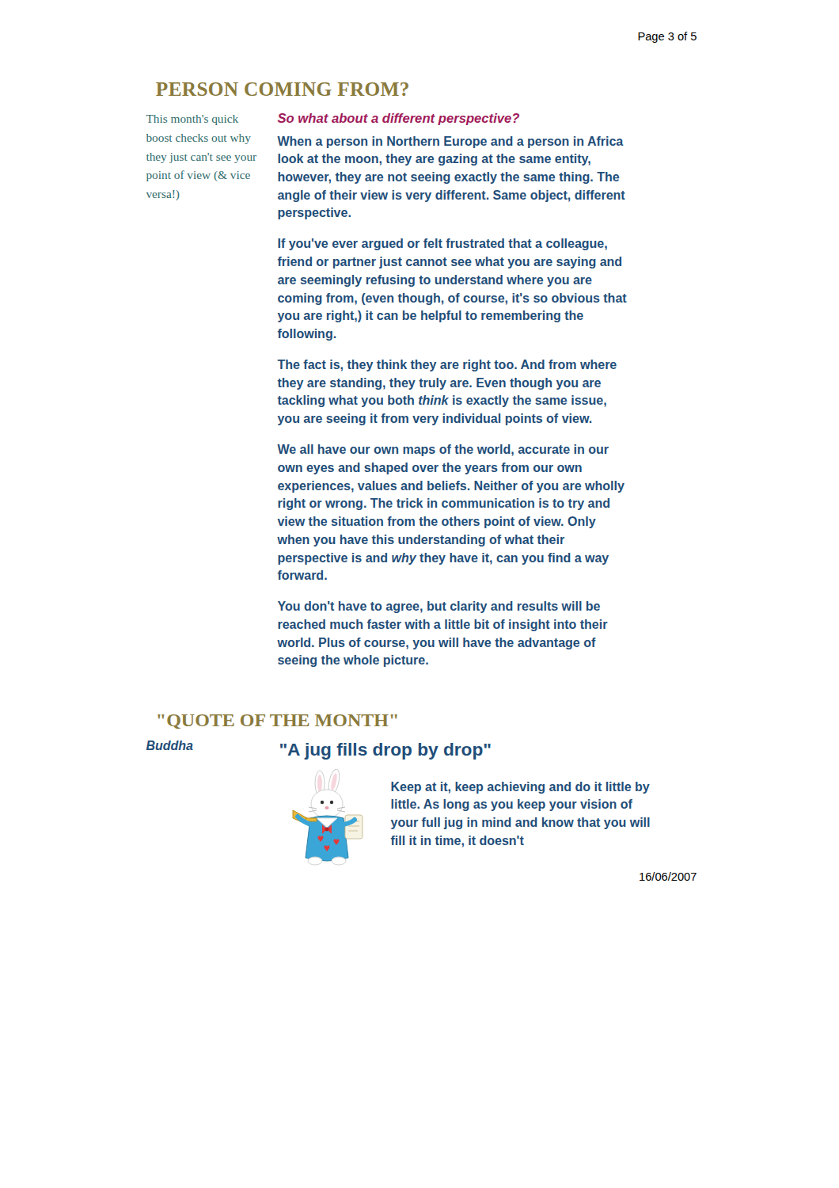Page 3 of 5
PERSON COMING FROM?
This month's quick boost checks out why they just can't see your point of view (& vice versa!)
So what about a different perspective?
When a person in Northern Europe and a person in Africa look at the moon, they are gazing at the same entity, however, they are not seeing exactly the same thing. The angle of their view is very different. Same object, different perspective.
If you've ever argued or felt frustrated that a colleague, friend or partner just cannot see what you are saying and are seemingly refusing to understand where you are coming from, (even though, of course, it's so obvious that you are right,) it can be helpful to remembering the following.
The fact is, they think they are right too. And from where they are standing, they truly are. Even though you are tackling what you both think is exactly the same issue, you are seeing it from very individual points of view.
We all have our own maps of the world, accurate in our own eyes and shaped over the years from our own experiences, values and beliefs. Neither of you are wholly right or wrong. The trick in communication is to try and view the situation from the others point of view. Only when you have this understanding of what their perspective is and why they have it, can you find a way forward.
You don't have to agree, but clarity and results will be reached much faster with a little bit of insight into their world. Plus of course, you will have the advantage of seeing the whole picture.
"QUOTE OF THE MONTH"
Buddha
"A jug fills drop by drop"
Keep at it, keep achieving and do it little by little. As long as you keep your vision of your full jug in mind and know that you will fill it in time, it doesn't
16/06/2007